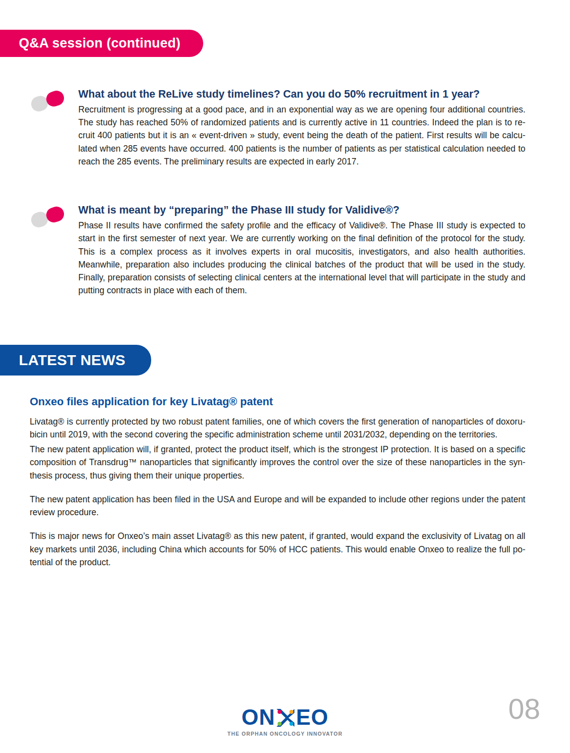Q&A session (continued)
What about the ReLive study timelines? Can you do 50% recruitment in 1 year?
Recruitment is progressing at a good pace, and in an exponential way as we are opening four additional countries. The study has reached 50% of randomized patients and is currently active in 11 countries. Indeed the plan is to recruit 400 patients but it is an « event-driven » study, event being the death of the patient. First results will be calculated when 285 events have occurred. 400 patients is the number of patients as per statistical calculation needed to reach the 285 events. The preliminary results are expected in early 2017.
What is meant by “preparing” the Phase III study for Validive®?
Phase II results have confirmed the safety profile and the efficacy of Validive®. The Phase III study is expected to start in the first semester of next year. We are currently working on the final definition of the protocol for the study. This is a complex process as it involves experts in oral mucositis, investigators, and also health authorities. Meanwhile, preparation also includes producing the clinical batches of the product that will be used in the study. Finally, preparation consists of selecting clinical centers at the international level that will participate in the study and putting contracts in place with each of them.
LATEST NEWS
Onxeo files application for key Livatag® patent
Livatag® is currently protected by two robust patent families, one of which covers the first generation of nanoparticles of doxorubicin until 2019, with the second covering the specific administration scheme until 2031/2032, depending on the territories.
The new patent application will, if granted, protect the product itself, which is the strongest IP protection. It is based on a specific composition of Transdrug™ nanoparticles that significantly improves the control over the size of these nanoparticles in the synthesis process, thus giving them their unique properties.
The new patent application has been filed in the USA and Europe and will be expanded to include other regions under the patent review procedure.
This is major news for Onxeo’s main asset Livatag® as this new patent, if granted, would expand the exclusivity of Livatag on all key markets until 2036, including China which accounts for 50% of HCC patients. This would enable Onxeo to realize the full potential of the product.
ON EO
THE ORPHAN ONCOLOGY INNOVATOR
08